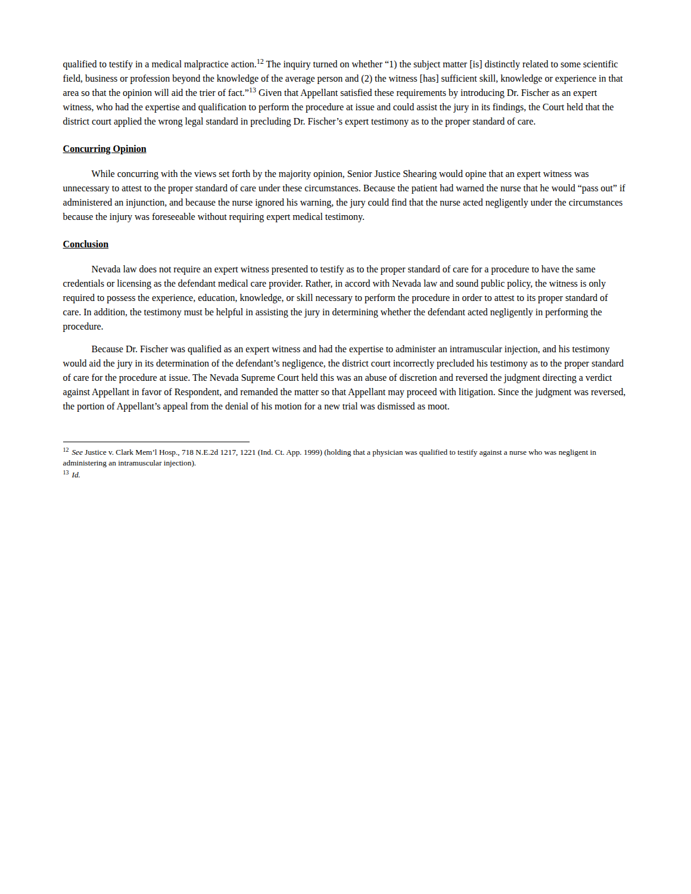qualified to testify in a medical malpractice action.12 The inquiry turned on whether “1) the subject matter [is] distinctly related to some scientific field, business or profession beyond the knowledge of the average person and (2) the witness [has] sufficient skill, knowledge or experience in that area so that the opinion will aid the trier of fact.”13 Given that Appellant satisfied these requirements by introducing Dr. Fischer as an expert witness, who had the expertise and qualification to perform the procedure at issue and could assist the jury in its findings, the Court held that the district court applied the wrong legal standard in precluding Dr. Fischer’s expert testimony as to the proper standard of care.
Concurring Opinion
While concurring with the views set forth by the majority opinion, Senior Justice Shearing would opine that an expert witness was unnecessary to attest to the proper standard of care under these circumstances. Because the patient had warned the nurse that he would “pass out” if administered an injunction, and because the nurse ignored his warning, the jury could find that the nurse acted negligently under the circumstances because the injury was foreseeable without requiring expert medical testimony.
Conclusion
Nevada law does not require an expert witness presented to testify as to the proper standard of care for a procedure to have the same credentials or licensing as the defendant medical care provider. Rather, in accord with Nevada law and sound public policy, the witness is only required to possess the experience, education, knowledge, or skill necessary to perform the procedure in order to attest to its proper standard of care. In addition, the testimony must be helpful in assisting the jury in determining whether the defendant acted negligently in performing the procedure.
Because Dr. Fischer was qualified as an expert witness and had the expertise to administer an intramuscular injection, and his testimony would aid the jury in its determination of the defendant’s negligence, the district court incorrectly precluded his testimony as to the proper standard of care for the procedure at issue. The Nevada Supreme Court held this was an abuse of discretion and reversed the judgment directing a verdict against Appellant in favor of Respondent, and remanded the matter so that Appellant may proceed with litigation. Since the judgment was reversed, the portion of Appellant’s appeal from the denial of his motion for a new trial was dismissed as moot.
12 See Justice v. Clark Mem’l Hosp., 718 N.E.2d 1217, 1221 (Ind. Ct. App. 1999) (holding that a physician was qualified to testify against a nurse who was negligent in administering an intramuscular injection).
13 Id.